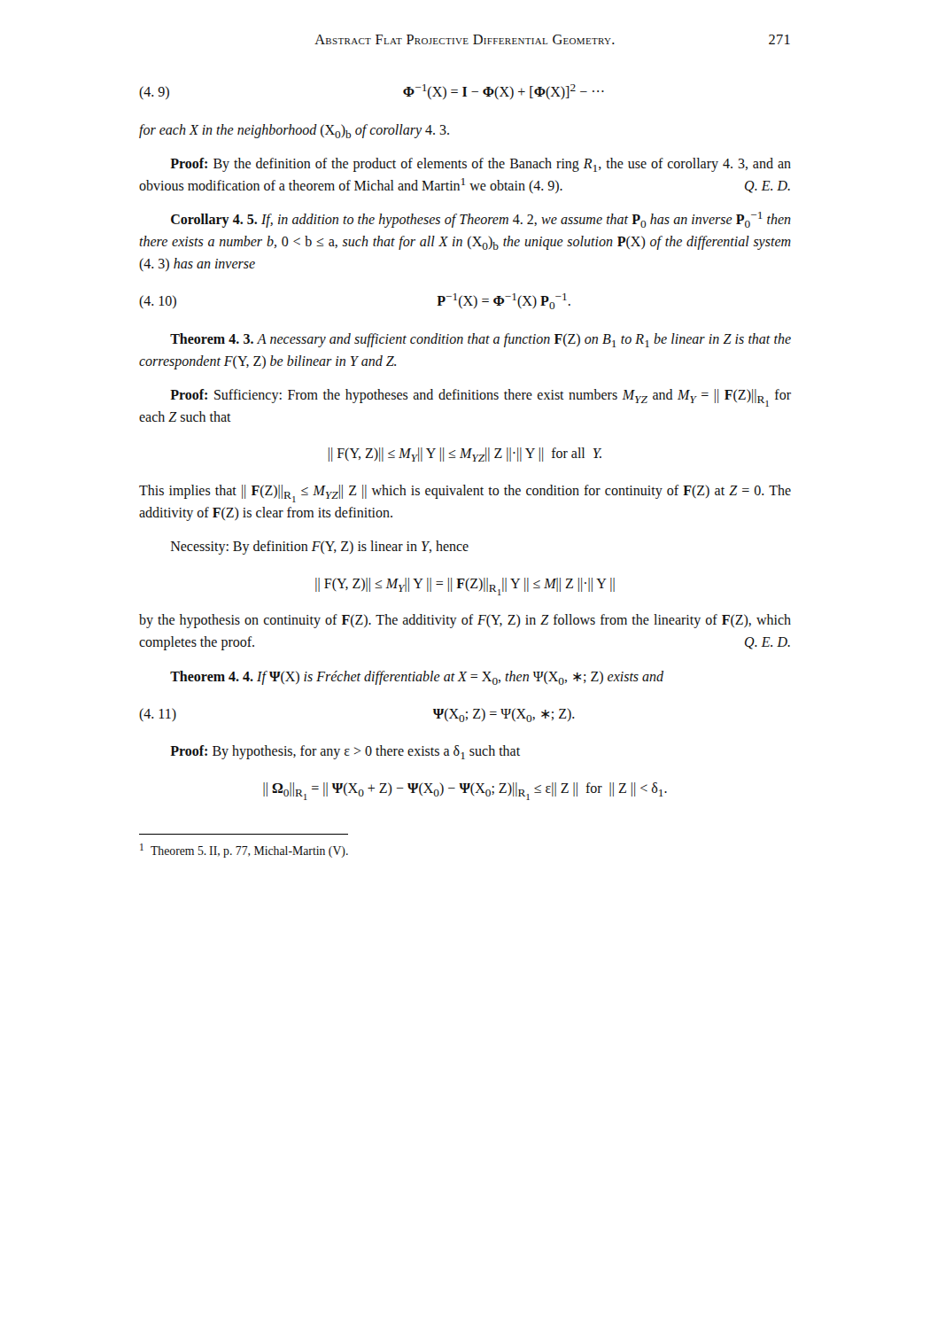Abstract Flat Projective Differential Geometry. 271
(4. 9) Φ−1(X) = I − Φ(X) + [Φ(X)]2 − ···
for each X in the neighborhood (X0)b of corollary 4. 3.
Proof: By the definition of the product of elements of the Banach ring R1, the use of corollary 4. 3, and an obvious modification of a theorem of Michal and Martin1 we obtain (4. 9). Q. E. D.
Corollary 4. 5. If, in addition to the hypotheses of Theorem 4. 2, we assume that P0 has an inverse P0−1 then there exists a number b, 0 < b ≤ a, such that for all X in (X0)b the unique solution P(X) of the differential system (4. 3) has an inverse
(4. 10) P−1(X) = Φ−1(X) P0−1.
Theorem 4. 3. A necessary and sufficient condition that a function F(Z) on B1 to R1 be linear in Z is that the correspondent F(Y, Z) be bilinear in Y and Z.
Proof: Sufficiency: From the hypotheses and definitions there exist numbers MYZ and MY = || F(Z)||R1 for each Z such that
|| F(Y, Z)|| ≤ MY|| Y || ≤ MYZ|| Z ||·|| Y || for all Y.
This implies that || F(Z)||R1 ≤ MYZ|| Z || which is equivalent to the condition for continuity of F(Z) at Z = 0. The additivity of F(Z) is clear from its definition.
Necessity: By definition F(Y, Z) is linear in Y, hence
|| F(Y, Z)|| ≤ MY|| Y || = || F(Z)||R1|| Y || ≤ M|| Z ||·|| Y ||
by the hypothesis on continuity of F(Z). The additivity of F(Y, Z) in Z follows from the linearity of F(Z), which completes the proof. Q. E. D.
Theorem 4. 4. If Ψ(X) is Fréchet differentiable at X = X0, then Ψ(X0, ∗; Z) exists and
(4. 11) Ψ(X0; Z) = Ψ(X0, ∗; Z).
Proof: By hypothesis, for any ε > 0 there exists a δ1 such that
|| Ω0||R1 = || Ψ(X0 + Z) − Ψ(X0) − Ψ(X0; Z)||R1 ≤ ε|| Z || for || Z || < δ1.
1 Theorem 5. II, p. 77, Michal-Martin (V).